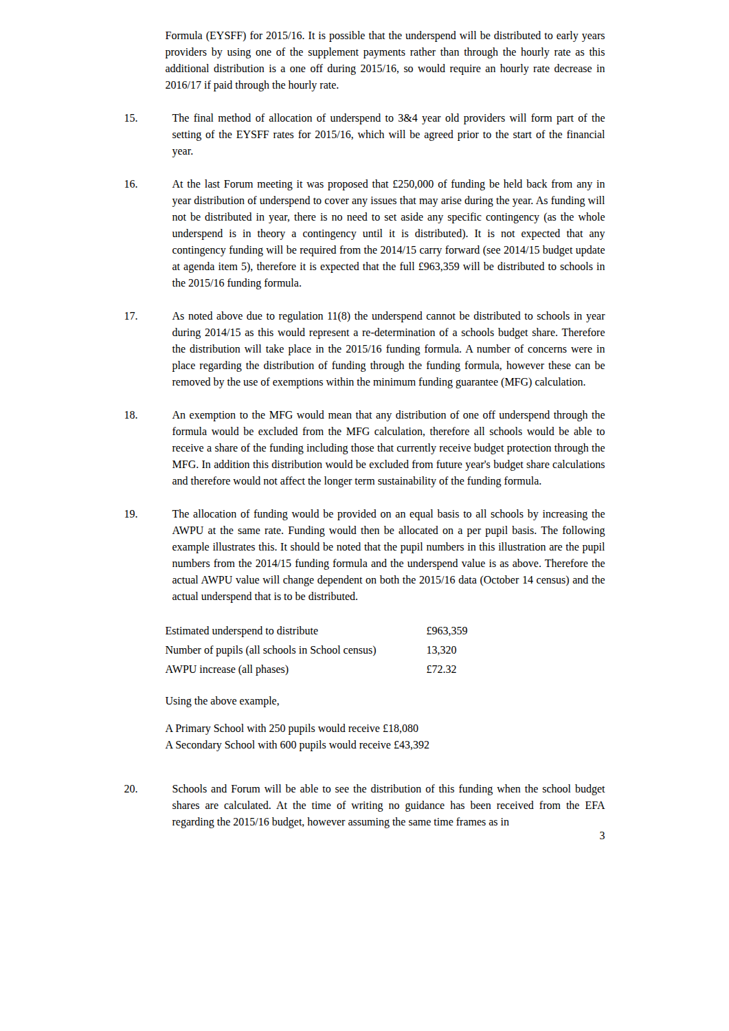Formula (EYSFF) for 2015/16. It is possible that the underspend will be distributed to early years providers by using one of the supplement payments rather than through the hourly rate as this additional distribution is a one off during 2015/16, so would require an hourly rate decrease in 2016/17 if paid through the hourly rate.
15.
The final method of allocation of underspend to 3&4 year old providers will form part of the setting of the EYSFF rates for 2015/16, which will be agreed prior to the start of the financial year.
16.
At the last Forum meeting it was proposed that £250,000 of funding be held back from any in year distribution of underspend to cover any issues that may arise during the year. As funding will not be distributed in year, there is no need to set aside any specific contingency (as the whole underspend is in theory a contingency until it is distributed). It is not expected that any contingency funding will be required from the 2014/15 carry forward (see 2014/15 budget update at agenda item 5), therefore it is expected that the full £963,359 will be distributed to schools in the 2015/16 funding formula.
17.
As noted above due to regulation 11(8) the underspend cannot be distributed to schools in year during 2014/15 as this would represent a re-determination of a schools budget share. Therefore the distribution will take place in the 2015/16 funding formula. A number of concerns were in place regarding the distribution of funding through the funding formula, however these can be removed by the use of exemptions within the minimum funding guarantee (MFG) calculation.
18.
An exemption to the MFG would mean that any distribution of one off underspend through the formula would be excluded from the MFG calculation, therefore all schools would be able to receive a share of the funding including those that currently receive budget protection through the MFG. In addition this distribution would be excluded from future year's budget share calculations and therefore would not affect the longer term sustainability of the funding formula.
19.
The allocation of funding would be provided on an equal basis to all schools by increasing the AWPU at the same rate. Funding would then be allocated on a per pupil basis. The following example illustrates this. It should be noted that the pupil numbers in this illustration are the pupil numbers from the 2014/15 funding formula and the underspend value is as above. Therefore the actual AWPU value will change dependent on both the 2015/16 data (October 14 census) and the actual underspend that is to be distributed.
| Estimated underspend to distribute | £963,359 |
| Number of pupils (all schools in School census) | 13,320 |
| AWPU increase (all phases) | £72.32 |
Using the above example,
A Primary School with 250 pupils would receive £18,080
A Secondary School with 600 pupils would receive £43,392
20.
Schools and Forum will be able to see the distribution of this funding when the school budget shares are calculated. At the time of writing no guidance has been received from the EFA regarding the 2015/16 budget, however assuming the same time frames as in
3